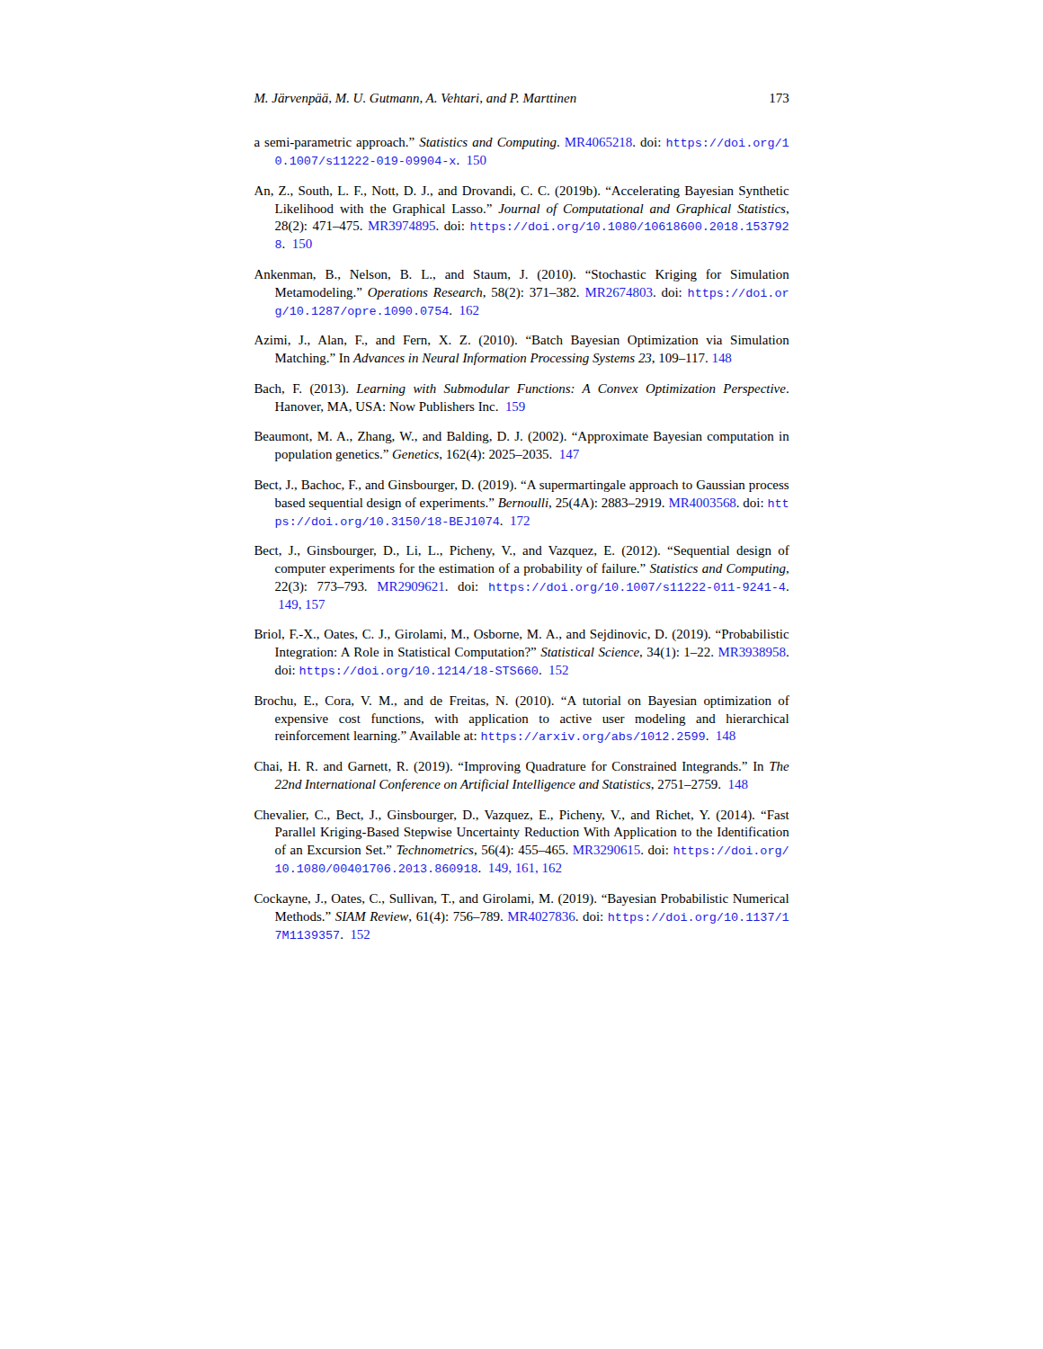M. Järvenpää, M. U. Gutmann, A. Vehtari, and P. Marttinen 173
a semi-parametric approach.” Statistics and Computing. MR4065218. doi: https://doi.org/10.1007/s11222-019-09904-x. 150
An, Z., South, L. F., Nott, D. J., and Drovandi, C. C. (2019b). “Accelerating Bayesian Synthetic Likelihood with the Graphical Lasso.” Journal of Computational and Graphical Statistics, 28(2): 471–475. MR3974895. doi: https://doi.org/10.1080/10618600.2018.1537928. 150
Ankenman, B., Nelson, B. L., and Staum, J. (2010). “Stochastic Kriging for Simulation Metamodeling.” Operations Research, 58(2): 371–382. MR2674803. doi: https://doi.org/10.1287/opre.1090.0754. 162
Azimi, J., Alan, F., and Fern, X. Z. (2010). “Batch Bayesian Optimization via Simulation Matching.” In Advances in Neural Information Processing Systems 23, 109–117. 148
Bach, F. (2013). Learning with Submodular Functions: A Convex Optimization Perspective. Hanover, MA, USA: Now Publishers Inc. 159
Beaumont, M. A., Zhang, W., and Balding, D. J. (2002). “Approximate Bayesian computation in population genetics.” Genetics, 162(4): 2025–2035. 147
Bect, J., Bachoc, F., and Ginsbourger, D. (2019). “A supermartingale approach to Gaussian process based sequential design of experiments.” Bernoulli, 25(4A): 2883–2919. MR4003568. doi: https://doi.org/10.3150/18-BEJ1074. 172
Bect, J., Ginsbourger, D., Li, L., Picheny, V., and Vazquez, E. (2012). “Sequential design of computer experiments for the estimation of a probability of failure.” Statistics and Computing, 22(3): 773–793. MR2909621. doi: https://doi.org/10.1007/s11222-011-9241-4. 149, 157
Briol, F.-X., Oates, C. J., Girolami, M., Osborne, M. A., and Sejdinovic, D. (2019). “Probabilistic Integration: A Role in Statistical Computation?” Statistical Science, 34(1): 1–22. MR3938958. doi: https://doi.org/10.1214/18-STS660. 152
Brochu, E., Cora, V. M., and de Freitas, N. (2010). “A tutorial on Bayesian optimization of expensive cost functions, with application to active user modeling and hierarchical reinforcement learning.” Available at: https://arxiv.org/abs/1012.2599. 148
Chai, H. R. and Garnett, R. (2019). “Improving Quadrature for Constrained Integrands.” In The 22nd International Conference on Artificial Intelligence and Statistics, 2751–2759. 148
Chevalier, C., Bect, J., Ginsbourger, D., Vazquez, E., Picheny, V., and Richet, Y. (2014). “Fast Parallel Kriging-Based Stepwise Uncertainty Reduction With Application to the Identification of an Excursion Set.” Technometrics, 56(4): 455–465. MR3290615. doi: https://doi.org/10.1080/00401706.2013.860918. 149, 161, 162
Cockayne, J., Oates, C., Sullivan, T., and Girolami, M. (2019). “Bayesian Probabilistic Numerical Methods.” SIAM Review, 61(4): 756–789. MR4027836. doi: https://doi.org/10.1137/17M1139357. 152